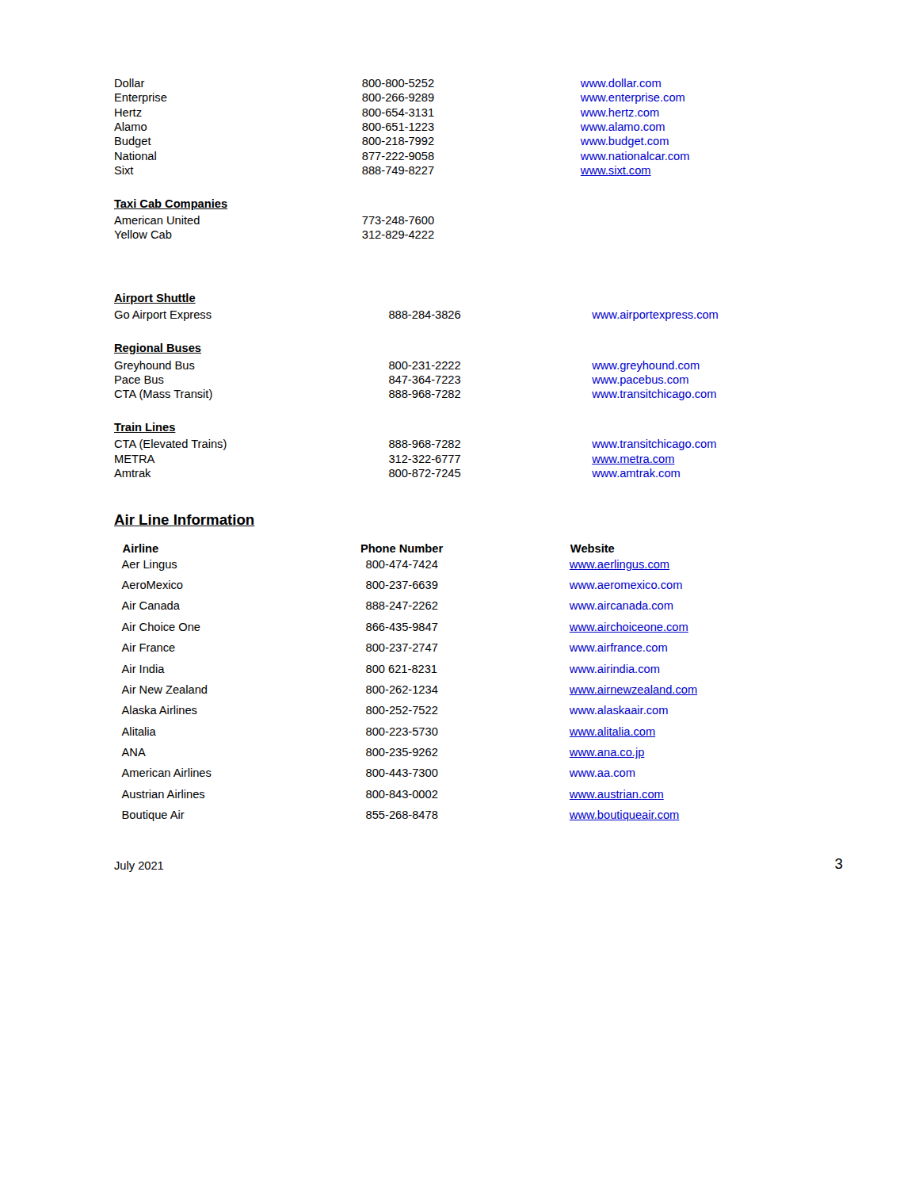| Dollar | 800-800-5252 | www.dollar.com |
| Enterprise | 800-266-9289 | www.enterprise.com |
| Hertz | 800-654-3131 | www.hertz.com |
| Alamo | 800-651-1223 | www.alamo.com |
| Budget | 800-218-7992 | www.budget.com |
| National | 877-222-9058 | www.nationalcar.com |
| Sixt | 888-749-8227 | www.sixt.com |
Taxi Cab Companies
| American United | 773-248-7600 | |
| Yellow Cab | 312-829-4222 | |
Airport Shuttle
| Go Airport Express | 888-284-3826 | www.airportexpress.com |
Regional Buses
| Greyhound Bus | 800-231-2222 | www.greyhound.com |
| Pace Bus | 847-364-7223 | www.pacebus.com |
| CTA (Mass Transit) | 888-968-7282 | www.transitchicago.com |
Train Lines
| CTA (Elevated Trains) | 888-968-7282 | www.transitchicago.com |
| METRA | 312-322-6777 | www.metra.com |
| Amtrak | 800-872-7245 | www.amtrak.com |
Air Line Information
| Airline | Phone Number | Website |
| --- | --- | --- |
| Aer Lingus | 800-474-7424 | www.aerlingus.com |
| AeroMexico | 800-237-6639 | www.aeromexico.com |
| Air Canada | 888-247-2262 | www.aircanada.com |
| Air Choice One | 866-435-9847 | www.airchoiceone.com |
| Air France | 800-237-2747 | www.airfrance.com |
| Air India | 800 621-8231 | www.airindia.com |
| Air New Zealand | 800-262-1234 | www.airnewzealand.com |
| Alaska Airlines | 800-252-7522 | www.alaskaair.com |
| Alitalia | 800-223-5730 | www.alitalia.com |
| ANA | 800-235-9262 | www.ana.co.jp |
| American Airlines | 800-443-7300 | www.aa.com |
| Austrian Airlines | 800-843-0002 | www.austrian.com |
| Boutique Air | 855-268-8478 | www.boutiqueair.com |
July 2021
3